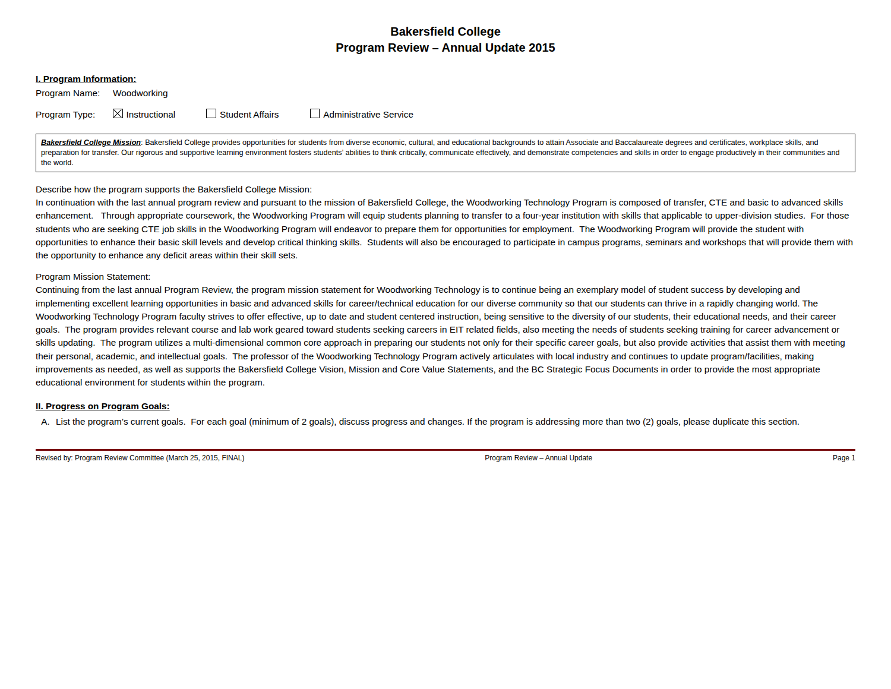Bakersfield College
Program Review – Annual Update 2015
I. Program Information:
| Program Name: | Woodworking |
| Program Type: | Instructional Student Affairs Administrative Service |
Bakersfield College Mission: Bakersfield College provides opportunities for students from diverse economic, cultural, and educational backgrounds to attain Associate and Baccalaureate degrees and certificates, workplace skills, and preparation for transfer. Our rigorous and supportive learning environment fosters students’ abilities to think critically, communicate effectively, and demonstrate competencies and skills in order to engage productively in their communities and the world.
Describe how the program supports the Bakersfield College Mission:
In continuation with the last annual program review and pursuant to the mission of Bakersfield College, the Woodworking Technology Program is composed of transfer, CTE and basic to advanced skills enhancement. Through appropriate coursework, the Woodworking Program will equip students planning to transfer to a four-year institution with skills that applicable to upper-division studies. For those students who are seeking CTE job skills in the Woodworking Program will endeavor to prepare them for opportunities for employment. The Woodworking Program will provide the student with opportunities to enhance their basic skill levels and develop critical thinking skills. Students will also be encouraged to participate in campus programs, seminars and workshops that will provide them with the opportunity to enhance any deficit areas within their skill sets.
Program Mission Statement:
Continuing from the last annual Program Review, the program mission statement for Woodworking Technology is to continue being an exemplary model of student success by developing and implementing excellent learning opportunities in basic and advanced skills for career/technical education for our diverse community so that our students can thrive in a rapidly changing world. The Woodworking Technology Program faculty strives to offer effective, up to date and student centered instruction, being sensitive to the diversity of our students, their educational needs, and their career goals. The program provides relevant course and lab work geared toward students seeking careers in EIT related fields, also meeting the needs of students seeking training for career advancement or skills updating. The program utilizes a multi-dimensional common core approach in preparing our students not only for their specific career goals, but also provide activities that assist them with meeting their personal, academic, and intellectual goals. The professor of the Woodworking Technology Program actively articulates with local industry and continues to update program/facilities, making improvements as needed, as well as supports the Bakersfield College Vision, Mission and Core Value Statements, and the BC Strategic Focus Documents in order to provide the most appropriate educational environment for students within the program.
II. Progress on Program Goals:
List the program’s current goals. For each goal (minimum of 2 goals), discuss progress and changes. If the program is addressing more than two (2) goals, please duplicate this section.
Revised by: Program Review Committee (March 25, 2015, FINAL)
Program Review – Annual Update
Page 1